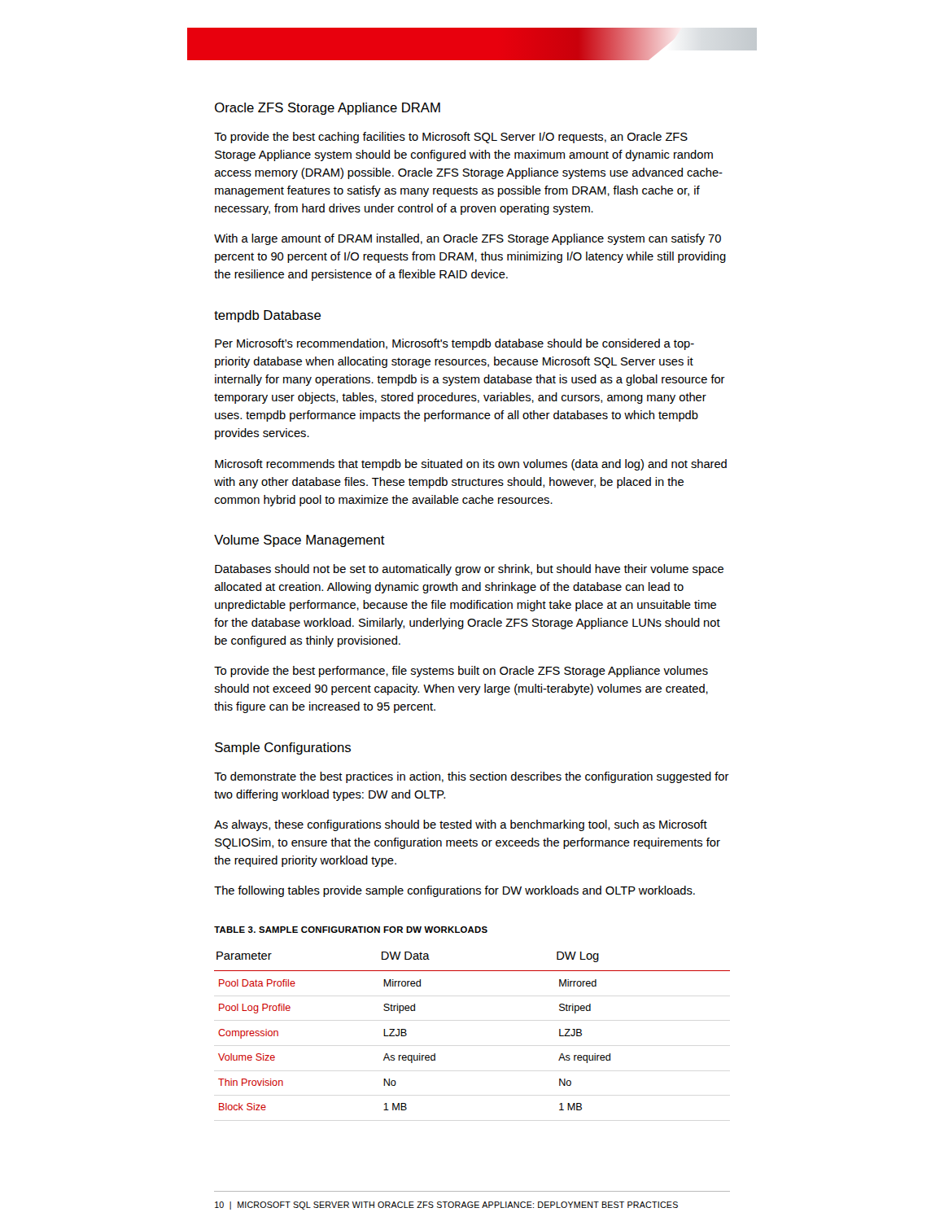Oracle ZFS Storage Appliance DRAM
To provide the best caching facilities to Microsoft SQL Server I/O requests, an Oracle ZFS Storage Appliance system should be configured with the maximum amount of dynamic random access memory (DRAM) possible. Oracle ZFS Storage Appliance systems use advanced cache-management features to satisfy as many requests as possible from DRAM, flash cache or, if necessary, from hard drives under control of a proven operating system.
With a large amount of DRAM installed, an Oracle ZFS Storage Appliance system can satisfy 70 percent to 90 percent of I/O requests from DRAM, thus minimizing I/O latency while still providing the resilience and persistence of a flexible RAID device.
tempdb Database
Per Microsoft’s recommendation, Microsoft's tempdb database should be considered a top-priority database when allocating storage resources, because Microsoft SQL Server uses it internally for many operations. tempdb is a system database that is used as a global resource for temporary user objects, tables, stored procedures, variables, and cursors, among many other uses. tempdb performance impacts the performance of all other databases to which tempdb provides services.
Microsoft recommends that tempdb be situated on its own volumes (data and log) and not shared with any other database files. These tempdb structures should, however, be placed in the common hybrid pool to maximize the available cache resources.
Volume Space Management
Databases should not be set to automatically grow or shrink, but should have their volume space allocated at creation. Allowing dynamic growth and shrinkage of the database can lead to unpredictable performance, because the file modification might take place at an unsuitable time for the database workload. Similarly, underlying Oracle ZFS Storage Appliance LUNs should not be configured as thinly provisioned.
To provide the best performance, file systems built on Oracle ZFS Storage Appliance volumes should not exceed 90 percent capacity. When very large (multi-terabyte) volumes are created, this figure can be increased to 95 percent.
Sample Configurations
To demonstrate the best practices in action, this section describes the configuration suggested for two differing workload types: DW and OLTP.
As always, these configurations should be tested with a benchmarking tool, such as Microsoft SQLIOSim, to ensure that the configuration meets or exceeds the performance requirements for the required priority workload type.
The following tables provide sample configurations for DW workloads and OLTP workloads.
Table 3. Sample Configuration for DW Workloads
| Parameter | DW Data | DW Log |
| --- | --- | --- |
| Pool Data Profile | Mirrored | Mirrored |
| Pool Log Profile | Striped | Striped |
| Compression | LZJB | LZJB |
| Volume Size | As required | As required |
| Thin Provision | No | No |
| Block Size | 1 MB | 1 MB |
10 | MICROSOFT SQL SERVER WITH ORACLE ZFS STORAGE APPLIANCE: DEPLOYMENT BEST PRACTICES